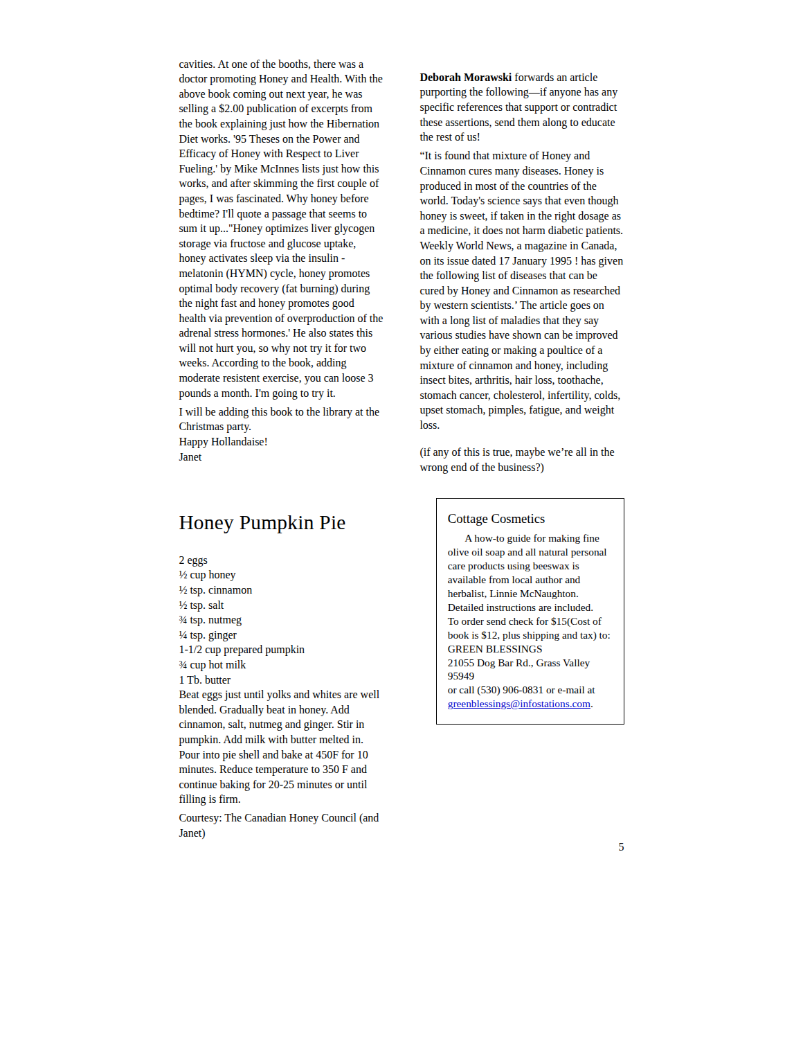cavities. At one of the booths, there was a doctor promoting Honey and Health. With the above book coming out next year, he was selling a $2.00 publication of excerpts from the book explaining just how the Hibernation Diet works. '95 Theses on the Power and Efficacy of Honey with Respect to Liver Fueling.' by Mike McInnes lists just how this works, and after skimming the first couple of pages, I was fascinated. Why honey before bedtime? I'll quote a passage that seems to sum it up..."Honey optimizes liver glycogen storage via fructose and glucose uptake, honey activates sleep via the insulin - melatonin (HYMN) cycle, honey promotes optimal body recovery (fat burning) during the night fast and honey promotes good health via prevention of overproduction of the adrenal stress hormones.' He also states this will not hurt you, so why not try it for two weeks. According to the book, adding moderate resistent exercise, you can loose 3 pounds a month. I'm going to try it.
I will be adding this book to the library at the Christmas party.
Happy Hollandaise!
Janet
Honey Pumpkin Pie
2 eggs
½ cup honey
½ tsp. cinnamon
½ tsp. salt
¾ tsp. nutmeg
¼ tsp. ginger
1-1/2 cup prepared pumpkin
¾ cup hot milk
1 Tb. butter
Beat eggs just until yolks and whites are well blended. Gradually beat in honey. Add cinnamon, salt, nutmeg and ginger. Stir in pumpkin. Add milk with butter melted in. Pour into pie shell and bake at 450F for 10 minutes. Reduce temperature to 350 F and continue baking for 20-25 minutes or until filling is firm.
Courtesy: The Canadian Honey Council (and Janet)
Deborah Morawski forwards an article purporting the following—if anyone has any specific references that support or contradict these assertions, send them along to educate the rest of us!
“It is found that mixture of Honey and Cinnamon cures many diseases. Honey is produced in most of the countries of the world. Today's science says that even though honey is sweet, if taken in the right dosage as a medicine, it does not harm diabetic patients. Weekly World News, a magazine in Canada, on its issue dated 17 January 1995 ! has given the following list of diseases that can be cured by Honey and Cinnamon as researched by western scientists.’ The article goes on with a long list of maladies that they say various studies have shown can be improved by either eating or making a poultice of a mixture of cinnamon and honey, including insect bites, arthritis, hair loss, toothache, stomach cancer, cholesterol, infertility, colds, upset stomach, pimples, fatigue, and weight loss.
(if any of this is true, maybe we’re all in the wrong end of the business?)
Cottage Cosmetics
A how-to guide for making fine olive oil soap and all natural personal care products using beeswax is available from local author and herbalist, Linnie McNaughton. Detailed instructions are included.
To order send check for $15(Cost of book is $12, plus shipping and tax) to:
GREEN BLESSINGS
21055 Dog Bar Rd., Grass Valley 95949
or call (530) 906-0831 or e-mail at greenblessings@infostations.com.
5